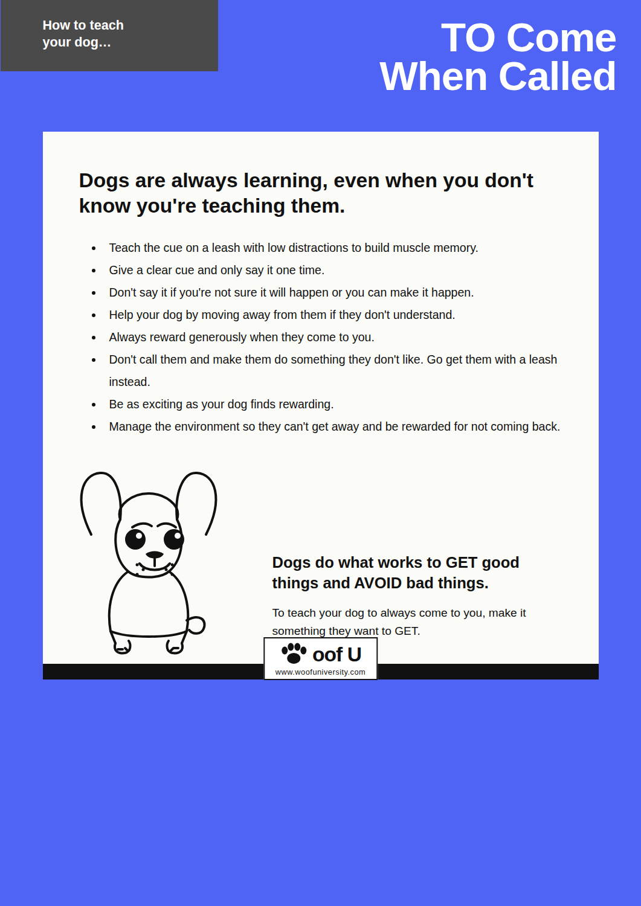How to teach
your dog…
TO Come
When Called
Dogs are always learning, even when you don't know you're teaching them.
Teach the cue on a leash with low distractions to build muscle memory.
Give a clear cue and only say it one time.
Don't say it if you're not sure it will happen or you can make it happen.
Help your dog by moving away from them if they don't understand.
Always reward generously when they come to you.
Don't call them and make them do something they don't like. Go get them with a leash instead.
Be as exciting as your dog finds rewarding.
Manage the environment so they can't get away and be rewarded for not coming back.
Dogs do what works to GET good things and AVOID bad things.
To teach your dog to always come to you, make it something they want to GET.
oof U
www.woofuniversity.com